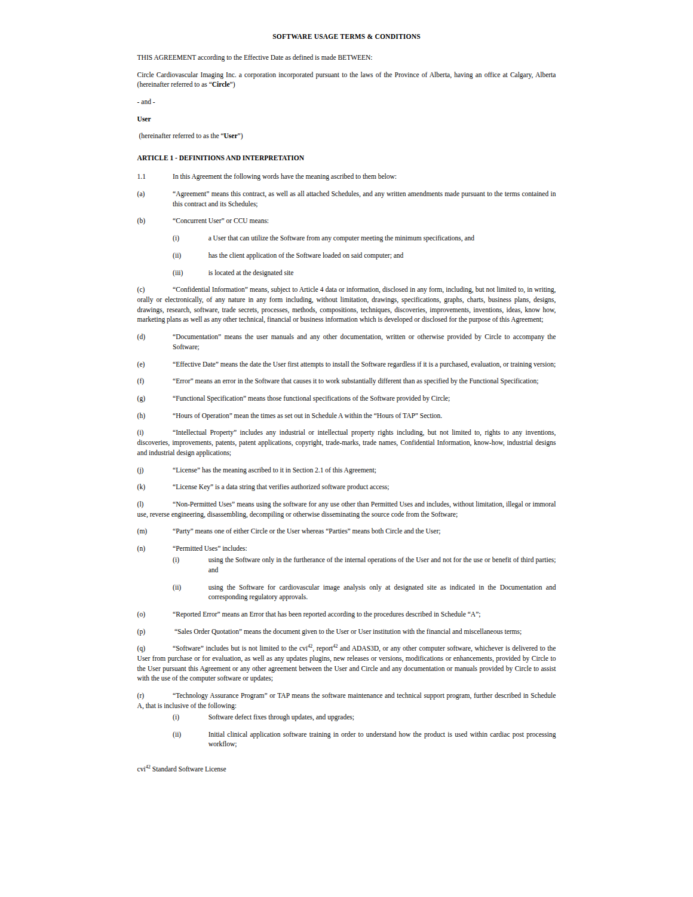SOFTWARE USAGE TERMS & CONDITIONS
THIS AGREEMENT according to the Effective Date as defined is made BETWEEN:
Circle Cardiovascular Imaging Inc. a corporation incorporated pursuant to the laws of the Province of Alberta, having an office at Calgary, Alberta (hereinafter referred to as “Circle”)
- and -
User
(hereinafter referred to as the “User”)
ARTICLE 1 - DEFINITIONS AND INTERPRETATION
1.1
In this Agreement the following words have the meaning ascribed to them below:
(a)
“Agreement” means this contract, as well as all attached Schedules, and any written amendments made pursuant to the terms contained in this contract and its Schedules;
(b)
“Concurrent User” or CCU means:
(i)
a User that can utilize the Software from any computer meeting the minimum specifications, and
(ii)
has the client application of the Software loaded on said computer; and
(iii)
is located at the designated site
(c)“Confidential Information” means, subject to Article 4 data or information, disclosed in any form, including, but not limited to, in writing, orally or electronically, of any nature in any form including, without limitation, drawings, specifications, graphs, charts, business plans, designs, drawings, research, software, trade secrets, processes, methods, compositions, techniques, discoveries, improvements, inventions, ideas, know how, marketing plans as well as any other technical, financial or business information which is developed or disclosed for the purpose of this Agreement;
(d)
“Documentation” means the user manuals and any other documentation, written or otherwise provided by Circle to accompany the Software;
(e)
“Effective Date” means the date the User first attempts to install the Software regardless if it is a purchased, evaluation, or training version;
(f)
“Error” means an error in the Software that causes it to work substantially different than as specified by the Functional Specification;
(g)
“Functional Specification” means those functional specifications of the Software provided by Circle;
(h)
“Hours of Operation” mean the times as set out in Schedule A within the “Hours of TAP” Section.
(i)“Intellectual Property” includes any industrial or intellectual property rights including, but not limited to, rights to any inventions, discoveries, improvements, patents, patent applications, copyright, trade-marks, trade names, Confidential Information, know-how, industrial designs and industrial design applications;
(j)
“License” has the meaning ascribed to it in Section 2.1 of this Agreement;
(k)
“License Key” is a data string that verifies authorized software product access;
(l)“Non-Permitted Uses” means using the software for any use other than Permitted Uses and includes, without limitation, illegal or immoral use, reverse engineering, disassembling, decompiling or otherwise disseminating the source code from the Software;
(m)
“Party” means one of either Circle or the User whereas “Parties” means both Circle and the User;
(n)
“Permitted Uses” includes:
(i)
using the Software only in the furtherance of the internal operations of the User and not for the use or benefit of third parties; and
(ii)
using the Software for cardiovascular image analysis only at designated site as indicated in the Documentation and corresponding regulatory approvals.
(o)
“Reported Error” means an Error that has been reported according to the procedures described in Schedule “A”;
(p)
“Sales Order Quotation” means the document given to the User or User institution with the financial and miscellaneous terms;
(q)“Software” includes but is not limited to the cvi42, report42 and ADAS3D, or any other computer software, whichever is delivered to the User from purchase or for evaluation, as well as any updates plugins, new releases or versions, modifications or enhancements, provided by Circle to the User pursuant this Agreement or any other agreement between the User and Circle and any documentation or manuals provided by Circle to assist with the use of the computer software or updates;
(r)“Technology Assurance Program” or TAP means the software maintenance and technical support program, further described in Schedule A, that is inclusive of the following:
(i)
Software defect fixes through updates, and upgrades;
(ii)
Initial clinical application software training in order to understand how the product is used within cardiac post processing workflow;
cvi42 Standard Software License